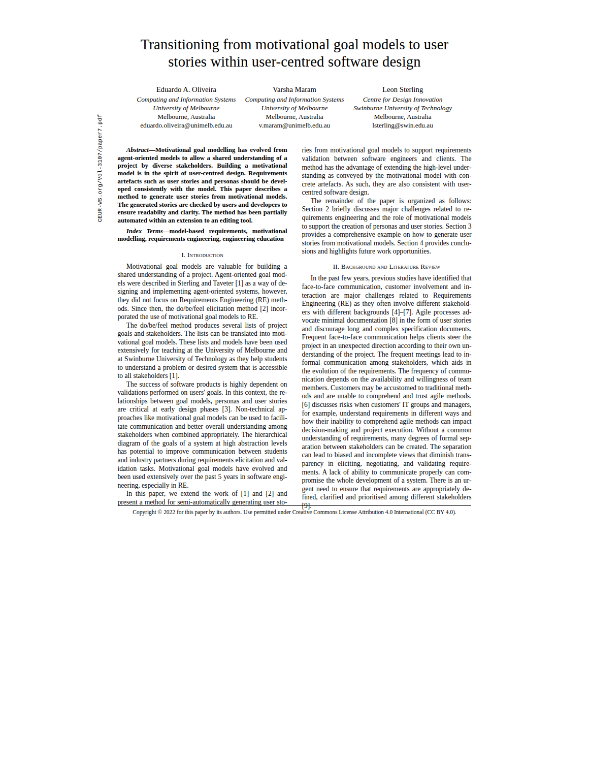CEUR-WS.org/Vol-3107/paper7.pdf
Transitioning from motivational goal models to user
stories within user-centred software design
Eduardo A. Oliveira
Computing and Information Systems
University of Melbourne
Melbourne, Australia
eduardo.oliveira@unimelb.edu.au
Varsha Maram
Computing and Information Systems
University of Melbourne
Melbourne, Australia
v.maram@unimelb.edu.au
Leon Sterling
Centre for Design Innovation
Swinburne University of Technology
Melbourne, Australia
lsterling@swin.edu.au
Abstract—Motivational goal modelling has evolved from agent-oriented models to allow a shared understanding of a project by diverse stakeholders. Building a motivational model is in the spirit of user-centred design. Requirements artefacts such as user stories and personas should be developed consistently with the model. This paper describes a method to generate user stories from motivational models. The generated stories are checked by users and developers to ensure readabilty and clarity. The method has been partially automated within an extension to an editing tool.
Index Terms—model-based requirements, motivational modelling, requirements engineering, engineering education
I. Introduction
Motivational goal models are valuable for building a shared understanding of a project. Agent-oriented goal models were described in Sterling and Taveter [1] as a way of designing and implementing agent-oriented systems, however, they did not focus on Requirements Engineering (RE) methods. Since then, the do/be/feel elicitation method [2] incorporated the use of motivational goal models to RE.
The do/be/feel method produces several lists of project goals and stakeholders. The lists can be translated into motivational goal models. These lists and models have been used extensively for teaching at the University of Melbourne and at Swinburne University of Technology as they help students to understand a problem or desired system that is accessible to all stakeholders [1].
The success of software products is highly dependent on validations performed on users' goals. In this context, the relationships between goal models, personas and user stories are critical at early design phases [3]. Non-technical approaches like motivational goal models can be used to facilitate communication and better overall understanding among stakeholders when combined appropriately. The hierarchical diagram of the goals of a system at high abstraction levels has potential to improve communication between students and industry partners during requirements elicitation and validation tasks. Motivational goal models have evolved and been used extensively over the past 5 years in software engineering, especially in RE.
In this paper, we extend the work of [1] and [2] and present a method for semi-automatically generating user stories from motivational goal models to support requirements validation between software engineers and clients. The method has the advantage of extending the high-level understanding as conveyed by the motivational model with concrete artefacts. As such, they are also consistent with user-centred software design.
The remainder of the paper is organized as follows: Section 2 briefly discusses major challenges related to requirements engineering and the role of motivational models to support the creation of personas and user stories. Section 3 provides a comprehensive example on how to generate user stories from motivational models. Section 4 provides conclusions and highlights future work opportunities.
II. Background and Literature Review
In the past few years, previous studies have identified that face-to-face communication, customer involvement and interaction are major challenges related to Requirements Engineering (RE) as they often involve different stakeholders with different backgrounds [4]–[7]. Agile processes advocate minimal documentation [8] in the form of user stories and discourage long and complex specification documents. Frequent face-to-face communication helps clients steer the project in an unexpected direction according to their own understanding of the project. The frequent meetings lead to informal communication among stakeholders, which aids in the evolution of the requirements. The frequency of communication depends on the availability and willingness of team members. Customers may be accustomed to traditional methods and are unable to comprehend and trust agile methods. [6] discusses risks when customers' IT groups and managers, for example, understand requirements in different ways and how their inability to comprehend agile methods can impact decision-making and project execution. Without a common understanding of requirements, many degrees of formal separation between stakeholders can be created. The separation can lead to biased and incomplete views that diminish transparency in eliciting, negotiating, and validating requirements. A lack of ability to communicate properly can compromise the whole development of a system. There is an urgent need to ensure that requirements are appropriately defined, clarified and prioritised among different stakeholders [9].
Copyright © 2022 for this paper by its authors. Use permitted under Creative Commons License Attribution 4.0 International (CC BY 4.0).